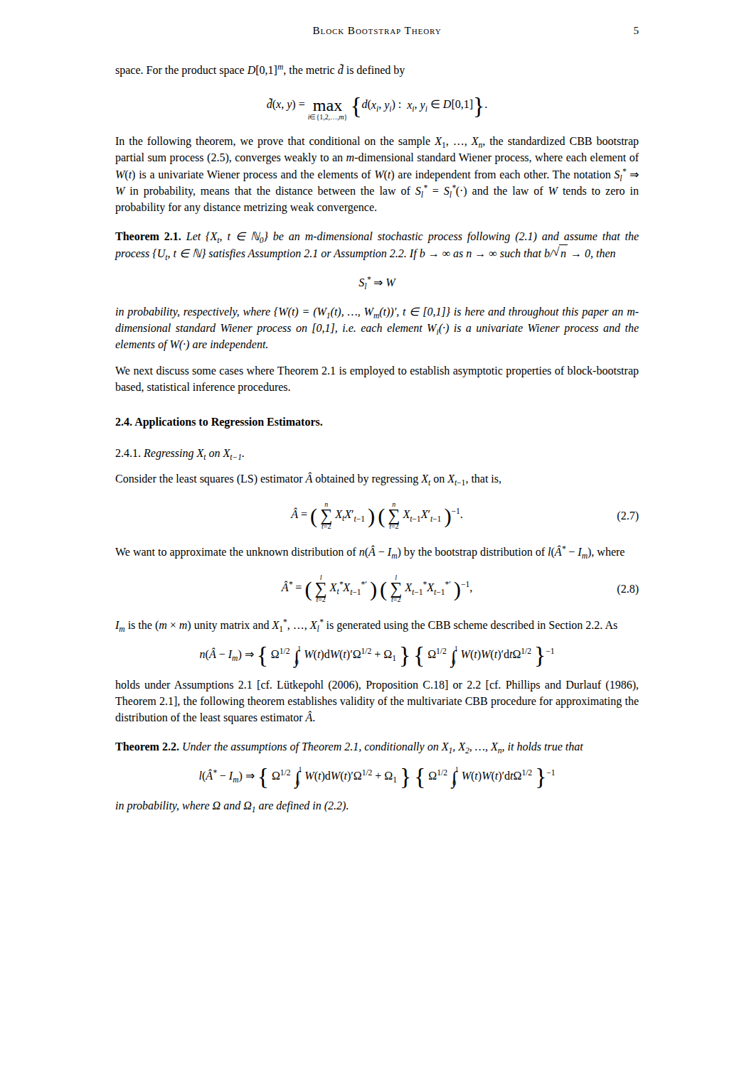Block Bootstrap Theory 5
space. For the product space D[0,1]m, the metric d̃ is defined by
d̃(x, y) = max i∈{1,2,…,m} {d(xi, yi) : xi, yi ∈ D[0,1]}.
In the following theorem, we prove that conditional on the sample X1, …, Xn, the standardized CBB bootstrap partial sum process (2.5), converges weakly to an m-dimensional standard Wiener process, where each element of W(t) is a univariate Wiener process and the elements of W(t) are independent from each other. The notation Sl* ⇒ W in probability, means that the distance between the law of Sl* = Sl*(·) and the law of W tends to zero in probability for any distance metrizing weak convergence.
Theorem 2.1. Let {Xt, t ∈ ℕ0} be an m-dimensional stochastic process following (2.1) and assume that the process {Ut, t ∈ ℕ} satisfies Assumption 2.1 or Assumption 2.2. If b → ∞ as n → ∞ such that b/n → 0, then
Sl* ⇒ W
in probability, respectively, where {W(t) = (W1(t), …, Wm(t))′, t ∈ [0,1]} is here and throughout this paper an m-dimensional standard Wiener process on [0,1], i.e. each element Wi(·) is a univariate Wiener process and the elements of W(·) are independent.
We next discuss some cases where Theorem 2.1 is employed to establish asymptotic properties of block-bootstrap based, statistical inference procedures.
2.4. Applications to Regression Estimators.
2.4.1. Regressing Xt on Xt−1.
Consider the least squares (LS) estimator Â obtained by regressing Xt on Xt−1, that is,
Â = ( n∑t=2 Xt X′t−1 ) ( n∑t=2 Xt−1X′t−1 )−1. (2.7)
We want to approximate the unknown distribution of n(Â − Im) by the bootstrap distribution of l(Â* − Im), where
Â* = ( l∑t=2 Xt*Xt−1*′ ) ( l∑t=2 Xt−1*Xt−1*′ )−1, (2.8)
Im is the (m × m) unity matrix and X1*, …, Xl* is generated using the CBB scheme described in Section 2.2. As
n(Â − Im) ⇒ { Ω1/2 1∫0 W(t)dW(t)′Ω1/2 + Ω1 } { Ω1/2 1∫0 W(t)W(t)′dt Ω1/2 }−1
holds under Assumptions 2.1 [cf. Lütkepohl (2006), Proposition C.18] or 2.2 [cf. Phillips and Durlauf (1986), Theorem 2.1], the following theorem establishes validity of the multivariate CBB procedure for approximating the distribution of the least squares estimator Â.
Theorem 2.2. Under the assumptions of Theorem 2.1, conditionally on X1, X2, …, Xn, it holds true that
l(Â* − Im) ⇒ { Ω1/2 1∫0 W(t)dW(t)′Ω1/2 + Ω1 } { Ω1/2 1∫0 W(t)W(t)′dt Ω1/2 }−1
in probability, where Ω and Ω1 are defined in (2.2).